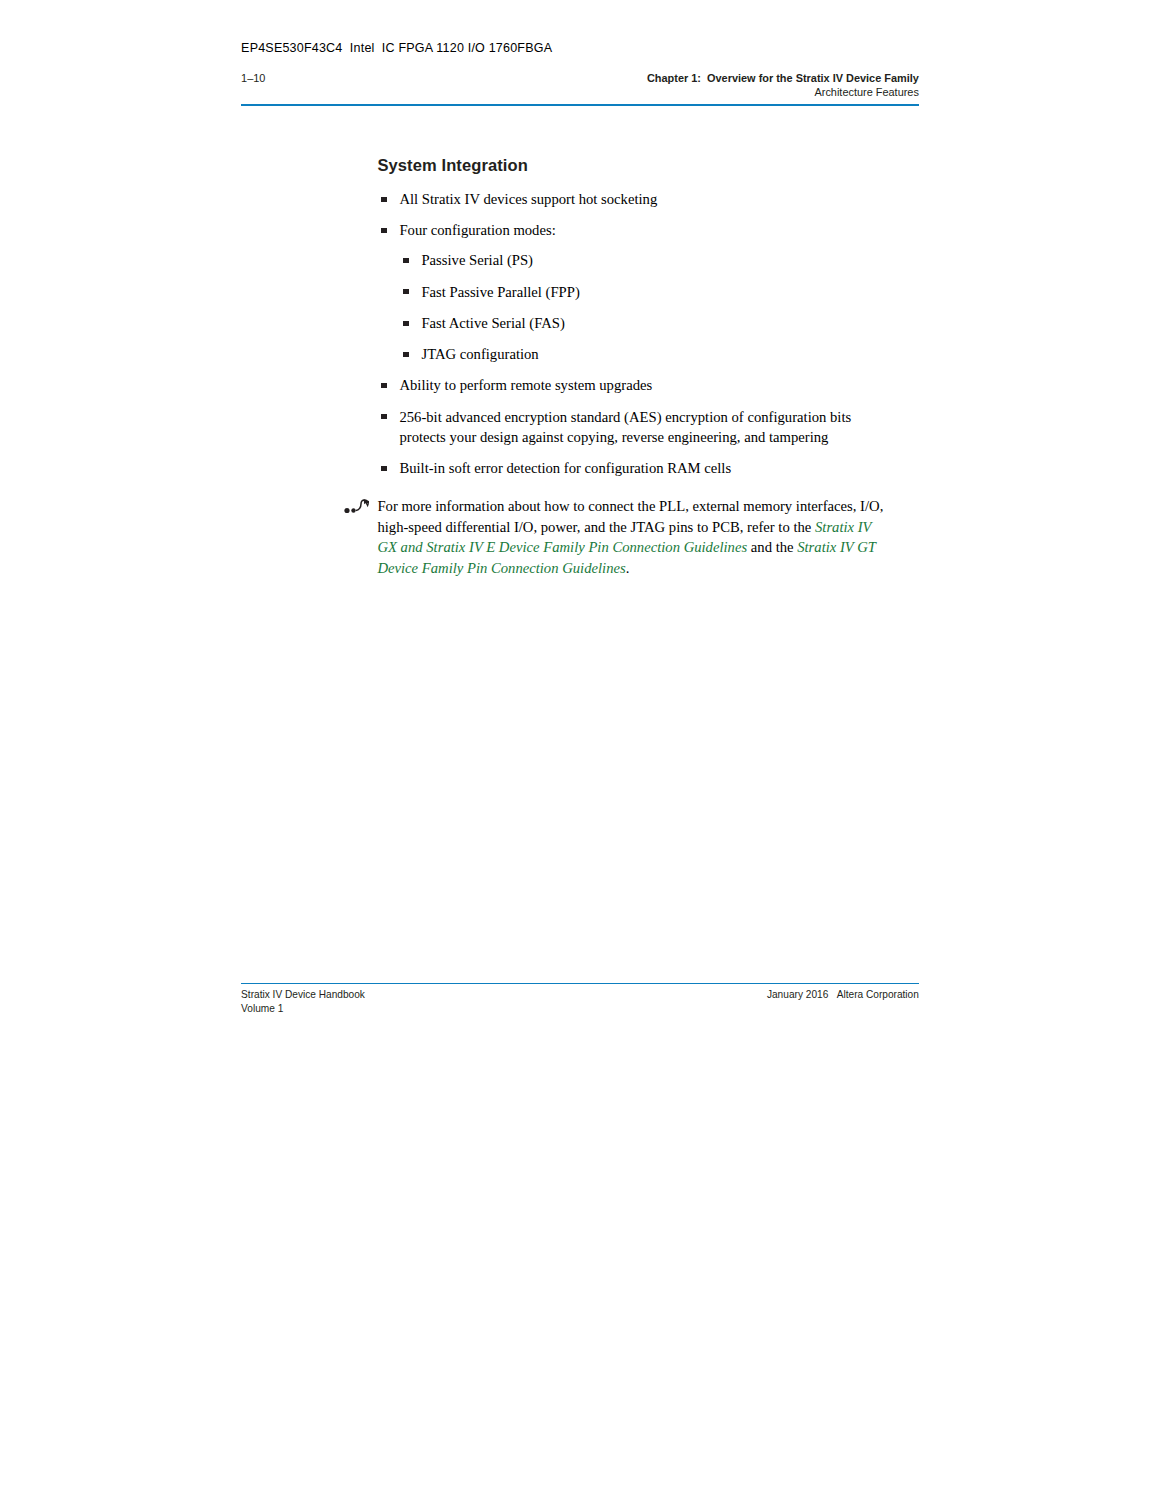EP4SE530F43C4 Intel IC FPGA 1120 I/O 1760FBGA
1–10
Chapter 1: Overview for the Stratix IV Device Family
Architecture Features
System Integration
All Stratix IV devices support hot socketing
Four configuration modes:
Passive Serial (PS)
Fast Passive Parallel (FPP)
Fast Active Serial (FAS)
JTAG configuration
Ability to perform remote system upgrades
256-bit advanced encryption standard (AES) encryption of configuration bits protects your design against copying, reverse engineering, and tampering
Built-in soft error detection for configuration RAM cells
For more information about how to connect the PLL, external memory interfaces, I/O, high-speed differential I/O, power, and the JTAG pins to PCB, refer to the Stratix IV GX and Stratix IV E Device Family Pin Connection Guidelines and the Stratix IV GT Device Family Pin Connection Guidelines.
Stratix IV Device Handbook
Volume 1
January 2016 Altera Corporation